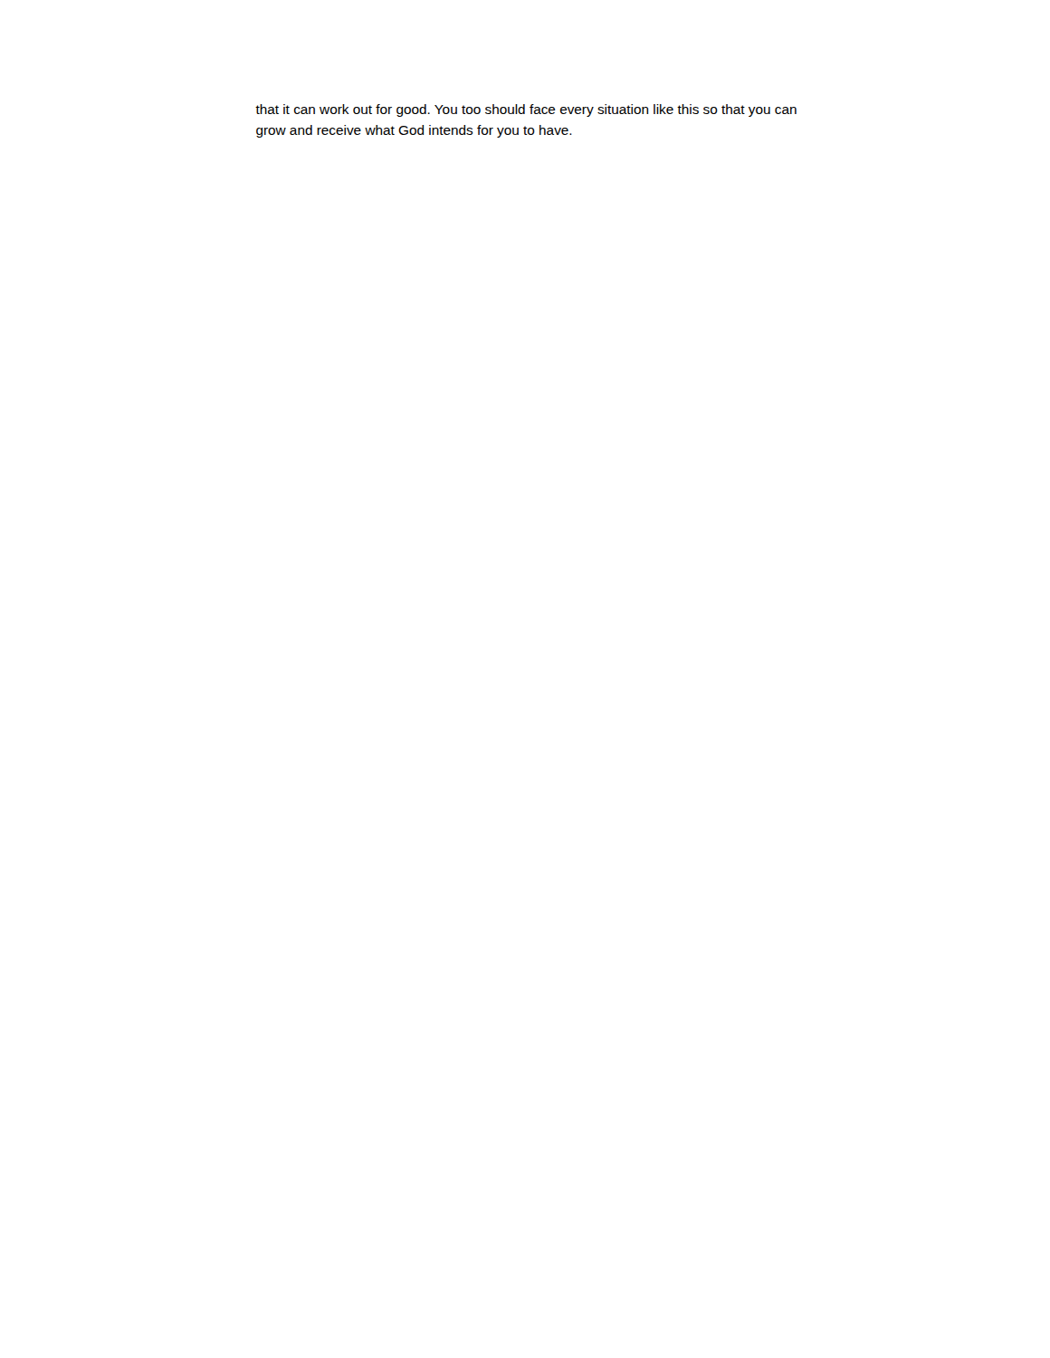that it can work out for good. You too should face every situation like this so that you can grow and receive what God intends for you to have.